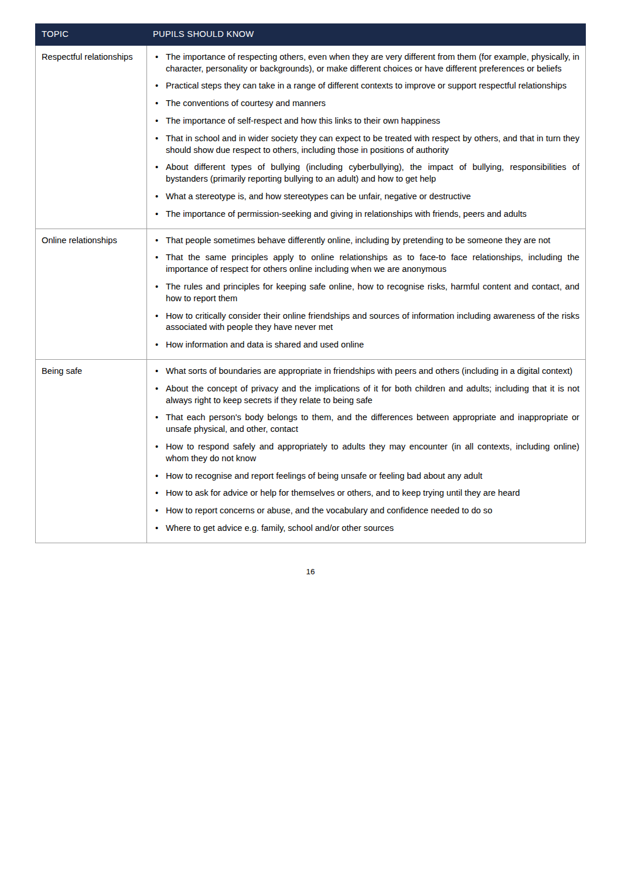| TOPIC | PUPILS SHOULD KNOW |
| --- | --- |
| Respectful relationships | The importance of respecting others, even when they are very different from them (for example, physically, in character, personality or backgrounds), or make different choices or have different preferences or beliefs Practical steps they can take in a range of different contexts to improve or support respectful relationships The conventions of courtesy and manners The importance of self-respect and how this links to their own happiness That in school and in wider society they can expect to be treated with respect by others, and that in turn they should show due respect to others, including those in positions of authority About different types of bullying (including cyberbullying), the impact of bullying, responsibilities of bystanders (primarily reporting bullying to an adult) and how to get help What a stereotype is, and how stereotypes can be unfair, negative or destructive The importance of permission-seeking and giving in relationships with friends, peers and adults |
| Online relationships | That people sometimes behave differently online, including by pretending to be someone they are not That the same principles apply to online relationships as to face-to face relationships, including the importance of respect for others online including when we are anonymous The rules and principles for keeping safe online, how to recognise risks, harmful content and contact, and how to report them How to critically consider their online friendships and sources of information including awareness of the risks associated with people they have never met How information and data is shared and used online |
| Being safe | What sorts of boundaries are appropriate in friendships with peers and others (including in a digital context) About the concept of privacy and the implications of it for both children and adults; including that it is not always right to keep secrets if they relate to being safe That each person's body belongs to them, and the differences between appropriate and inappropriate or unsafe physical, and other, contact How to respond safely and appropriately to adults they may encounter (in all contexts, including online) whom they do not know How to recognise and report feelings of being unsafe or feeling bad about any adult How to ask for advice or help for themselves or others, and to keep trying until they are heard How to report concerns or abuse, and the vocabulary and confidence needed to do so Where to get advice e.g. family, school and/or other sources |
16